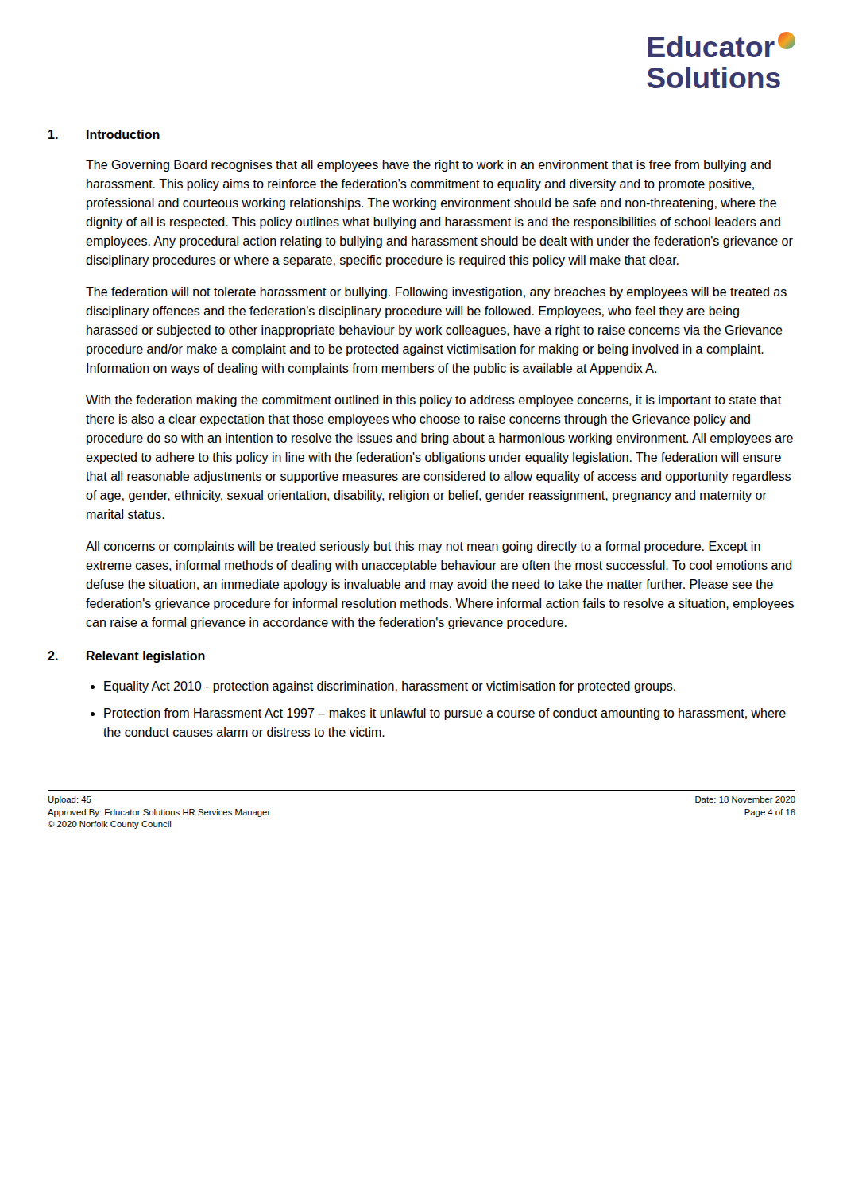Educator
Solutions
1.
Introduction
The Governing Board recognises that all employees have the right to work in an environment that is free from bullying and harassment. This policy aims to reinforce the federation's commitment to equality and diversity and to promote positive, professional and courteous working relationships. The working environment should be safe and non-threatening, where the dignity of all is respected. This policy outlines what bullying and harassment is and the responsibilities of school leaders and employees. Any procedural action relating to bullying and harassment should be dealt with under the federation's grievance or disciplinary procedures or where a separate, specific procedure is required this policy will make that clear.
The federation will not tolerate harassment or bullying. Following investigation, any breaches by employees will be treated as disciplinary offences and the federation's disciplinary procedure will be followed. Employees, who feel they are being harassed or subjected to other inappropriate behaviour by work colleagues, have a right to raise concerns via the Grievance procedure and/or make a complaint and to be protected against victimisation for making or being involved in a complaint. Information on ways of dealing with complaints from members of the public is available at Appendix A.
With the federation making the commitment outlined in this policy to address employee concerns, it is important to state that there is also a clear expectation that those employees who choose to raise concerns through the Grievance policy and procedure do so with an intention to resolve the issues and bring about a harmonious working environment. All employees are expected to adhere to this policy in line with the federation's obligations under equality legislation. The federation will ensure that all reasonable adjustments or supportive measures are considered to allow equality of access and opportunity regardless of age, gender, ethnicity, sexual orientation, disability, religion or belief, gender reassignment, pregnancy and maternity or marital status.
All concerns or complaints will be treated seriously but this may not mean going directly to a formal procedure. Except in extreme cases, informal methods of dealing with unacceptable behaviour are often the most successful. To cool emotions and defuse the situation, an immediate apology is invaluable and may avoid the need to take the matter further. Please see the federation's grievance procedure for informal resolution methods. Where informal action fails to resolve a situation, employees can raise a formal grievance in accordance with the federation's grievance procedure.
2.
Relevant legislation
Equality Act 2010 - protection against discrimination, harassment or victimisation for protected groups.
Protection from Harassment Act 1997 – makes it unlawful to pursue a course of conduct amounting to harassment, where the conduct causes alarm or distress to the victim.
Upload: 45
Approved By: Educator Solutions HR Services Manager
© 2020 Norfolk County Council
Date: 18 November 2020
Page 4 of 16